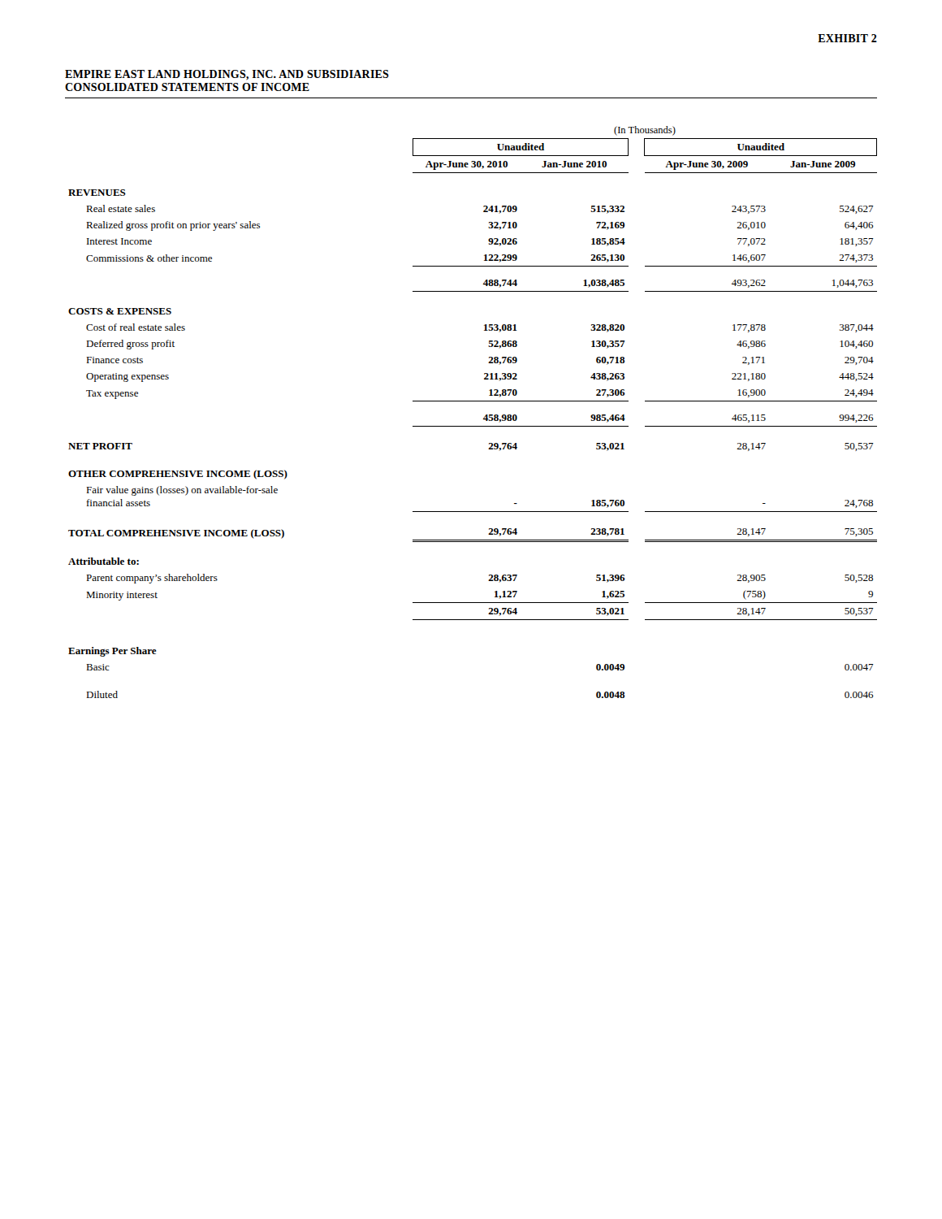EXHIBIT 2
EMPIRE EAST LAND HOLDINGS, INC. AND SUBSIDIARIES
CONSOLIDATED STATEMENTS OF INCOME
| | | (In Thousands) |
| | | Unaudited | | Unaudited |
| | | Apr-June 30, 2010 | Jan-June 2010 | | Apr-June 30, 2009 | Jan-June 2009 |
| REVENUES | | | | | | |
| Real estate sales | | 241,709 | 515,332 | | 243,573 | 524,627 |
| Realized gross profit on prior years' sales | | 32,710 | 72,169 | | 26,010 | 64,406 |
| Interest Income | | 92,026 | 185,854 | | 77,072 | 181,357 |
| Commissions & other income | | 122,299 | 265,130 | | 146,607 | 274,373 |
| | | 488,744 | 1,038,485 | | 493,262 | 1,044,763 |
| COSTS & EXPENSES | | | | | | |
| Cost of real estate sales | | 153,081 | 328,820 | | 177,878 | 387,044 |
| Deferred gross profit | | 52,868 | 130,357 | | 46,986 | 104,460 |
| Finance costs | | 28,769 | 60,718 | | 2,171 | 29,704 |
| Operating expenses | | 211,392 | 438,263 | | 221,180 | 448,524 |
| Tax expense | | 12,870 | 27,306 | | 16,900 | 24,494 |
| | | 458,980 | 985,464 | | 465,115 | 994,226 |
| NET PROFIT | | 29,764 | 53,021 | | 28,147 | 50,537 |
| OTHER COMPREHENSIVE INCOME (LOSS) | | | | | | |
| Fair value gains (losses) on available-for-sale financial assets | | - | 185,760 | | - | 24,768 |
| TOTAL COMPREHENSIVE INCOME (LOSS) | | 29,764 | 238,781 | | 28,147 | 75,305 |
| Attributable to: | | | | | | |
| Parent company’s shareholders | | 28,637 | 51,396 | | 28,905 | 50,528 |
| Minority interest | | 1,127 | 1,625 | | (758) | 9 |
| | | 29,764 | 53,021 | | 28,147 | 50,537 |
| Earnings Per Share | | | | | | |
| Basic | | | 0.0049 | | | 0.0047 |
| Diluted | | | 0.0048 | | | 0.0046 |